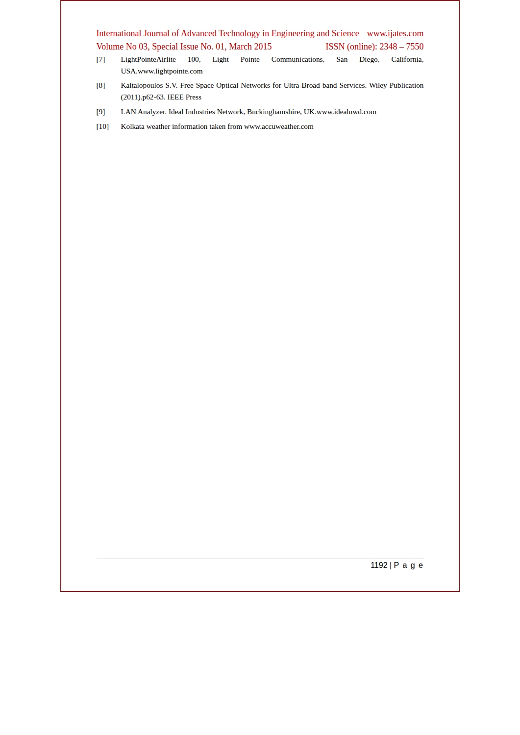International Journal of Advanced Technology in Engineering and Science www.ijates.com
Volume No 03, Special Issue No. 01, March 2015 ISSN (online): 2348 – 7550
[7] LightPointeAirlite 100, Light Pointe Communications, San Diego, California, USA.www.lightpointe.com
[8] Kaltalopoulos S.V. Free Space Optical Networks for Ultra-Broad band Services. Wiley Publication (2011).p62-63. IEEE Press
[9] LAN Analyzer. Ideal Industries Network, Buckinghamshire, UK.www.idealnwd.com
[10] Kolkata weather information taken from www.accuweather.com
1192 | P a g e